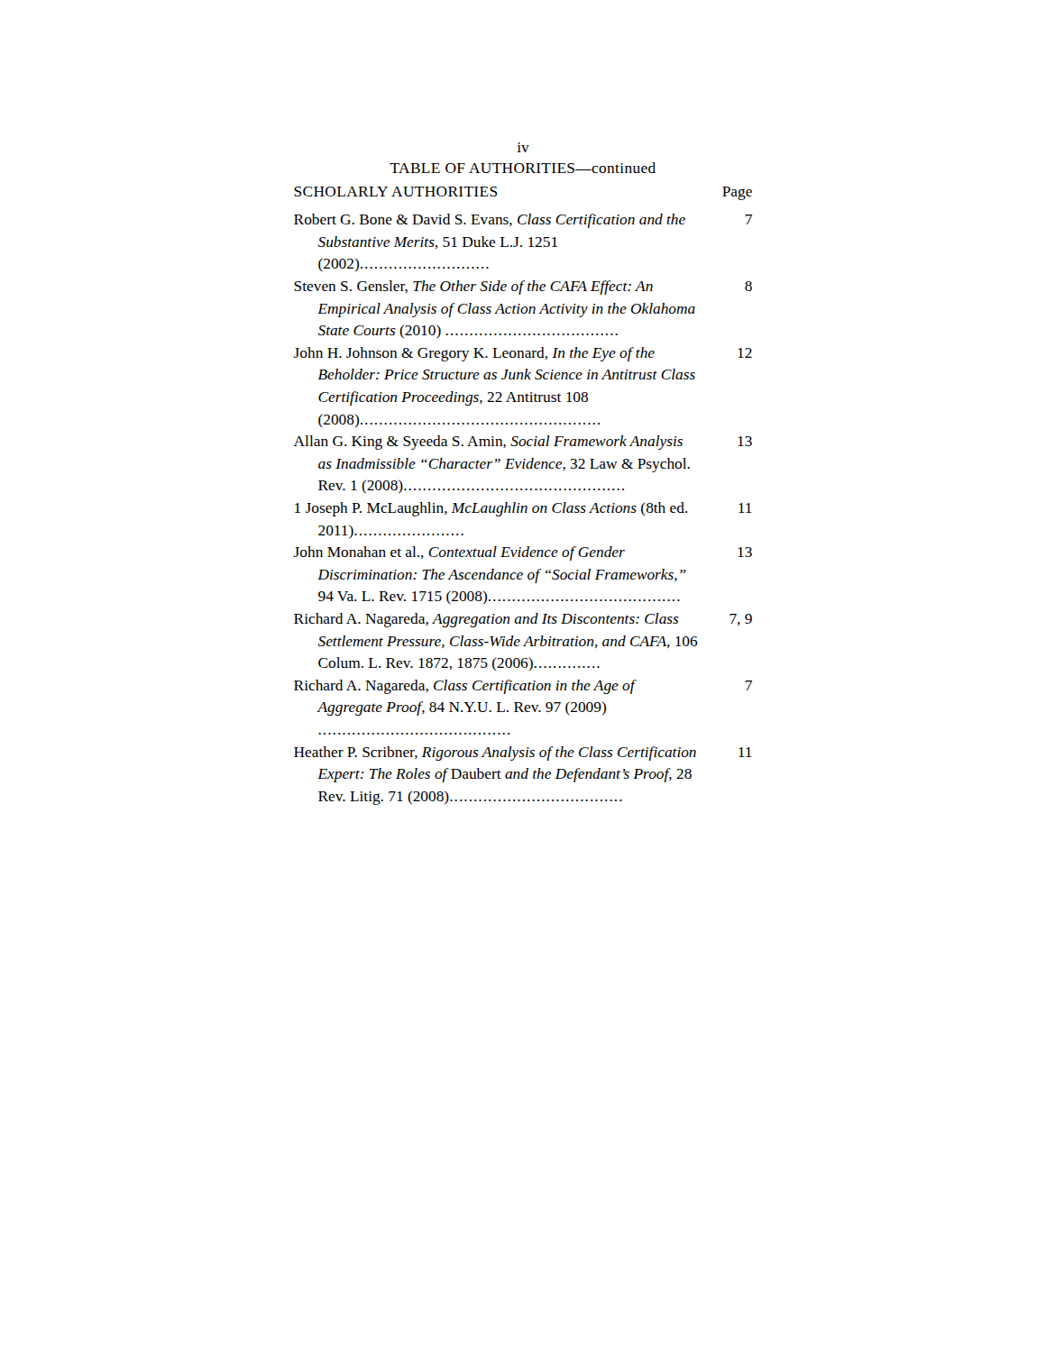iv
TABLE OF AUTHORITIES—continued
SCHOLARLY AUTHORITIES Page
| Robert G. Bone & David S. Evans, Class Certification and the Substantive Merits , 51 Duke L.J. 1251 (2002) ........................... | 7 |
| Steven S. Gensler, The Other Side of the CAFA Effect: An Empirical Analysis of Class Action Activity in the Oklahoma State Courts (2010) .................................... | 8 |
| John H. Johnson & Gregory K. Leonard, In the Eye of the Beholder: Price Structure as Junk Science in Antitrust Class Certification Proceedings , 22 Antitrust 108 (2008) .................................................. | 12 |
| Allan G. King & Syeeda S. Amin, Social Framework Analysis as Inadmissible “Character” Evidence , 32 Law & Psychol. Rev. 1 (2008) .............................................. | 13 |
| 1 Joseph P. McLaughlin, McLaughlin on Class Actions (8th ed. 2011) ....................... | 11 |
| John Monahan et al., Contextual Evidence of Gender Discrimination: The Ascendance of “Social Frameworks,” 94 Va. L. Rev. 1715 (2008) ........................................ | 13 |
| Richard A. Nagareda, Aggregation and Its Discontents: Class Settlement Pressure, Class-Wide Arbitration, and CAFA , 106 Colum. L. Rev. 1872, 1875 (2006) .............. | 7, 9 |
| Richard A. Nagareda, Class Certification in the Age of Aggregate Proof , 84 N.Y.U. L. Rev. 97 (2009) ........................................ | 7 |
| Heather P. Scribner, Rigorous Analysis of the Class Certification Expert: The Roles of Daubert and the Defendant’s Proof , 28 Rev. Litig. 71 (2008) .................................... | 11 |